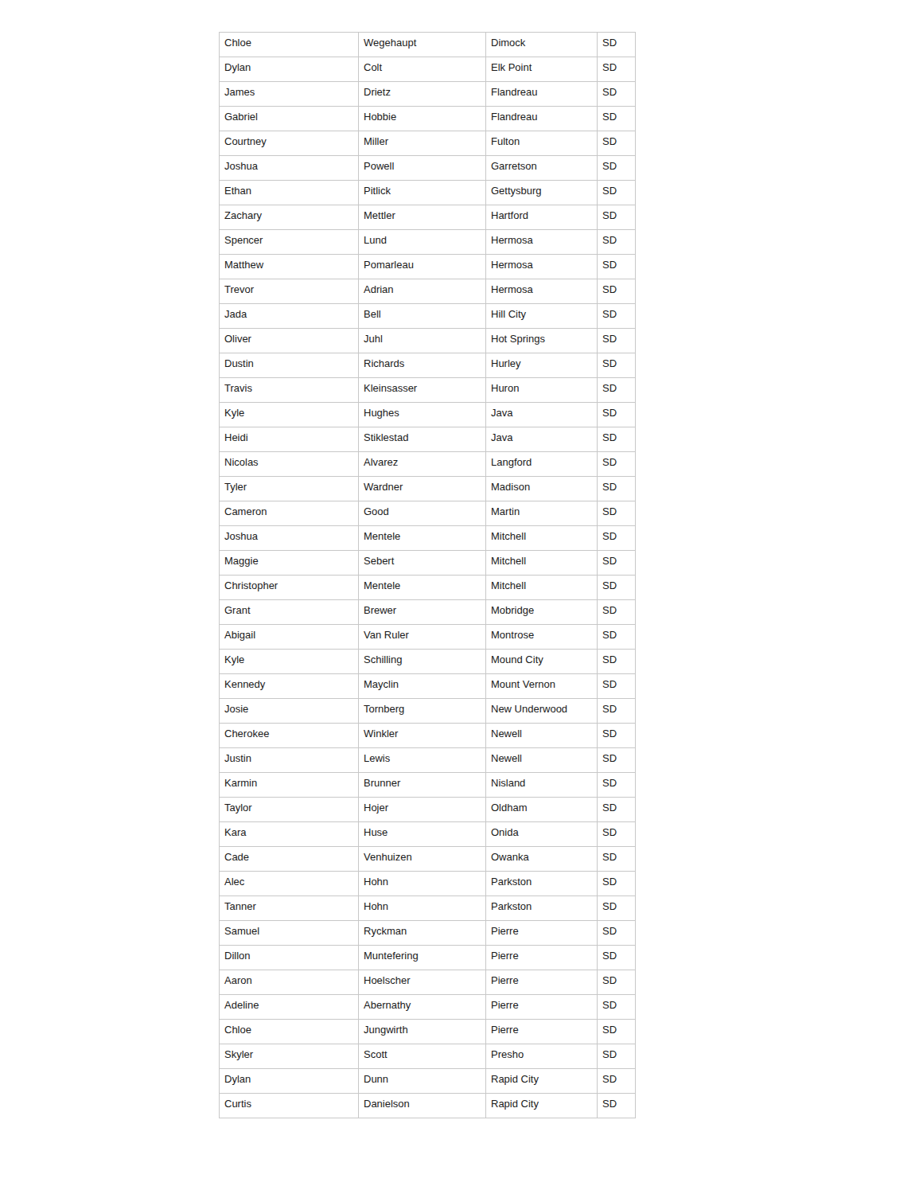| Chloe | Wegehaupt | Dimock | SD |
| Dylan | Colt | Elk Point | SD |
| James | Drietz | Flandreau | SD |
| Gabriel | Hobbie | Flandreau | SD |
| Courtney | Miller | Fulton | SD |
| Joshua | Powell | Garretson | SD |
| Ethan | Pitlick | Gettysburg | SD |
| Zachary | Mettler | Hartford | SD |
| Spencer | Lund | Hermosa | SD |
| Matthew | Pomarleau | Hermosa | SD |
| Trevor | Adrian | Hermosa | SD |
| Jada | Bell | Hill City | SD |
| Oliver | Juhl | Hot Springs | SD |
| Dustin | Richards | Hurley | SD |
| Travis | Kleinsasser | Huron | SD |
| Kyle | Hughes | Java | SD |
| Heidi | Stiklestad | Java | SD |
| Nicolas | Alvarez | Langford | SD |
| Tyler | Wardner | Madison | SD |
| Cameron | Good | Martin | SD |
| Joshua | Mentele | Mitchell | SD |
| Maggie | Sebert | Mitchell | SD |
| Christopher | Mentele | Mitchell | SD |
| Grant | Brewer | Mobridge | SD |
| Abigail | Van Ruler | Montrose | SD |
| Kyle | Schilling | Mound City | SD |
| Kennedy | Mayclin | Mount Vernon | SD |
| Josie | Tornberg | New Underwood | SD |
| Cherokee | Winkler | Newell | SD |
| Justin | Lewis | Newell | SD |
| Karmin | Brunner | Nisland | SD |
| Taylor | Hojer | Oldham | SD |
| Kara | Huse | Onida | SD |
| Cade | Venhuizen | Owanka | SD |
| Alec | Hohn | Parkston | SD |
| Tanner | Hohn | Parkston | SD |
| Samuel | Ryckman | Pierre | SD |
| Dillon | Muntefering | Pierre | SD |
| Aaron | Hoelscher | Pierre | SD |
| Adeline | Abernathy | Pierre | SD |
| Chloe | Jungwirth | Pierre | SD |
| Skyler | Scott | Presho | SD |
| Dylan | Dunn | Rapid City | SD |
| Curtis | Danielson | Rapid City | SD |